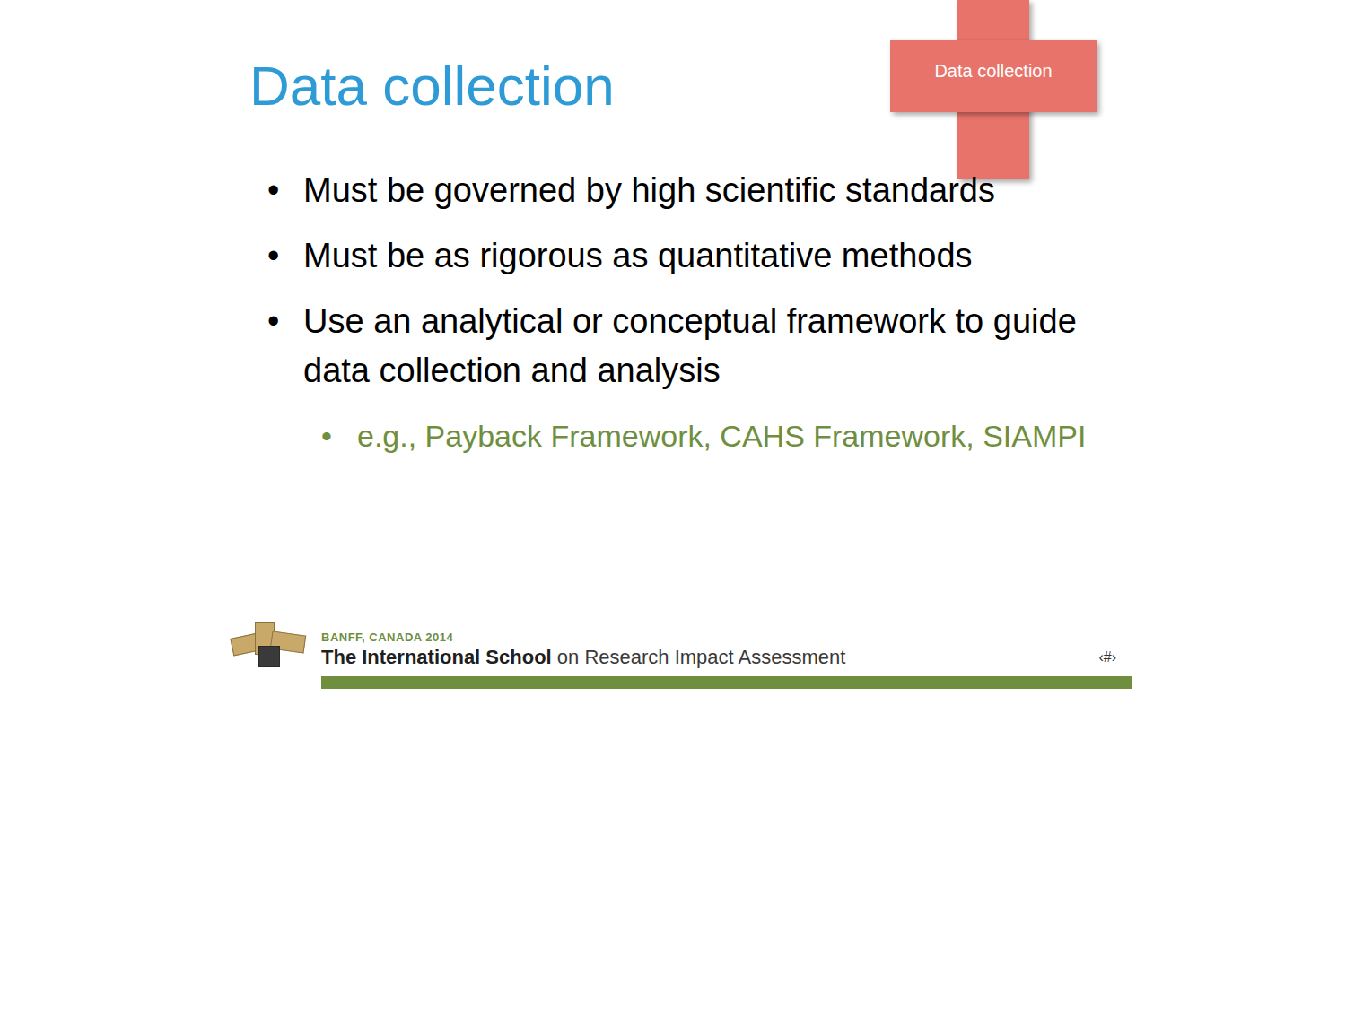Data collection
Data collection
Must be governed by high scientific standards
Must be as rigorous as quantitative methods
Use an analytical or conceptual framework to guide data collection and analysis
e.g., Payback Framework, CAHS Framework, SIAMPI
BANFF, CANADA 2014
The International School on Research Impact Assessment
‹#›